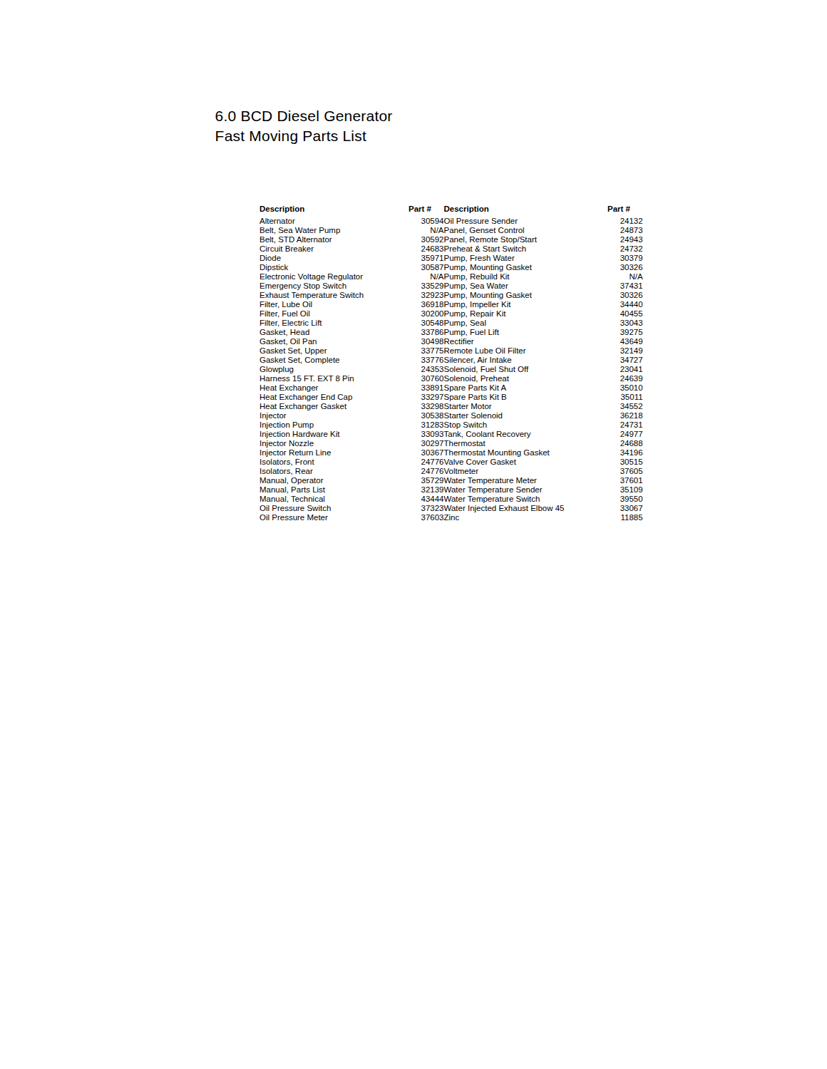6.0 BCD Diesel Generator
Fast Moving Parts List
| Description | Part # | Description | Part # |
| --- | --- | --- | --- |
| Alternator | 30594 | Oil Pressure Sender | 24132 |
| Belt, Sea Water Pump | N/A | Panel, Genset Control | 24873 |
| Belt, STD Alternator | 30592 | Panel, Remote Stop/Start | 24943 |
| Circuit Breaker | 24683 | Preheat & Start Switch | 24732 |
| Diode | 35971 | Pump, Fresh Water | 30379 |
| Dipstick | 30587 | Pump, Mounting Gasket | 30326 |
| Electronic Voltage Regulator | N/A | Pump, Rebuild Kit | N/A |
| Emergency Stop Switch | 33529 | Pump, Sea Water | 37431 |
| Exhaust Temperature Switch | 32923 | Pump, Mounting Gasket | 30326 |
| Filter, Lube Oil | 36918 | Pump, Impeller Kit | 34440 |
| Filter, Fuel Oil | 30200 | Pump, Repair Kit | 40455 |
| Filter, Electric Lift | 30548 | Pump, Seal | 33043 |
| Gasket, Head | 33786 | Pump, Fuel Lift | 39275 |
| Gasket, Oil Pan | 30498 | Rectifier | 43649 |
| Gasket Set, Upper | 33775 | Remote Lube Oil Filter | 32149 |
| Gasket Set, Complete | 33776 | Silencer, Air Intake | 34727 |
| Glowplug | 24353 | Solenoid, Fuel Shut Off | 23041 |
| Harness 15 FT. EXT 8 Pin | 30760 | Solenoid, Preheat | 24639 |
| Heat Exchanger | 33891 | Spare Parts Kit A | 35010 |
| Heat Exchanger End Cap | 33297 | Spare Parts Kit B | 35011 |
| Heat Exchanger Gasket | 33298 | Starter Motor | 34552 |
| Injector | 30538 | Starter Solenoid | 36218 |
| Injection Pump | 31283 | Stop Switch | 24731 |
| Injection Hardware Kit | 33093 | Tank, Coolant Recovery | 24977 |
| Injector Nozzle | 30297 | Thermostat | 24688 |
| Injector Return Line | 30367 | Thermostat Mounting Gasket | 34196 |
| Isolators, Front | 24776 | Valve Cover Gasket | 30515 |
| Isolators, Rear | 24776 | Voltmeter | 37605 |
| Manual, Operator | 35729 | Water Temperature Meter | 37601 |
| Manual, Parts List | 32139 | Water Temperature Sender | 35109 |
| Manual, Technical | 43444 | Water Temperature Switch | 39550 |
| Oil Pressure Switch | 37323 | Water Injected Exhaust Elbow 45 | 33067 |
| Oil Pressure Meter | 37603 | Zinc | 11885 |